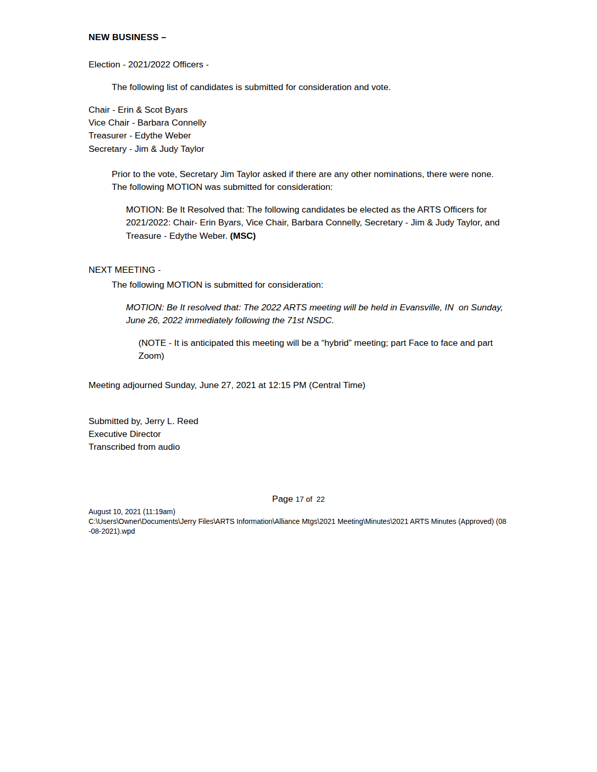NEW BUSINESS –
Election - 2021/2022 Officers -
The following list of candidates is submitted for consideration and vote.
Chair - Erin & Scot Byars
Vice Chair - Barbara Connelly
Treasurer - Edythe Weber
Secretary - Jim & Judy Taylor
Prior to the vote, Secretary Jim Taylor asked if there are any other nominations, there were none. The following MOTION was submitted for consideration:
MOTION: Be It Resolved that: The following candidates be elected as the ARTS Officers for 2021/2022: Chair- Erin Byars, Vice Chair, Barbara Connelly, Secretary - Jim & Judy Taylor, and Treasure - Edythe Weber. (MSC)
NEXT MEETING -
The following MOTION is submitted for consideration:
MOTION: Be It resolved that: The 2022 ARTS meeting will be held in Evansville, IN on Sunday, June 26, 2022 immediately following the 71st NSDC.
(NOTE - It is anticipated this meeting will be a “hybrid” meeting; part Face to face and part Zoom)
Meeting adjourned Sunday, June 27, 2021 at 12:15 PM (Central Time)
Submitted by, Jerry L. Reed
Executive Director
Transcribed from audio
Page 17 of 22
August 10, 2021 (11:19am)
C:\Users\Owner\Documents\Jerry Files\ARTS Information\Alliance Mtgs\2021 Meeting\Minutes\2021 ARTS Minutes (Approved) (08-08-2021).wpd